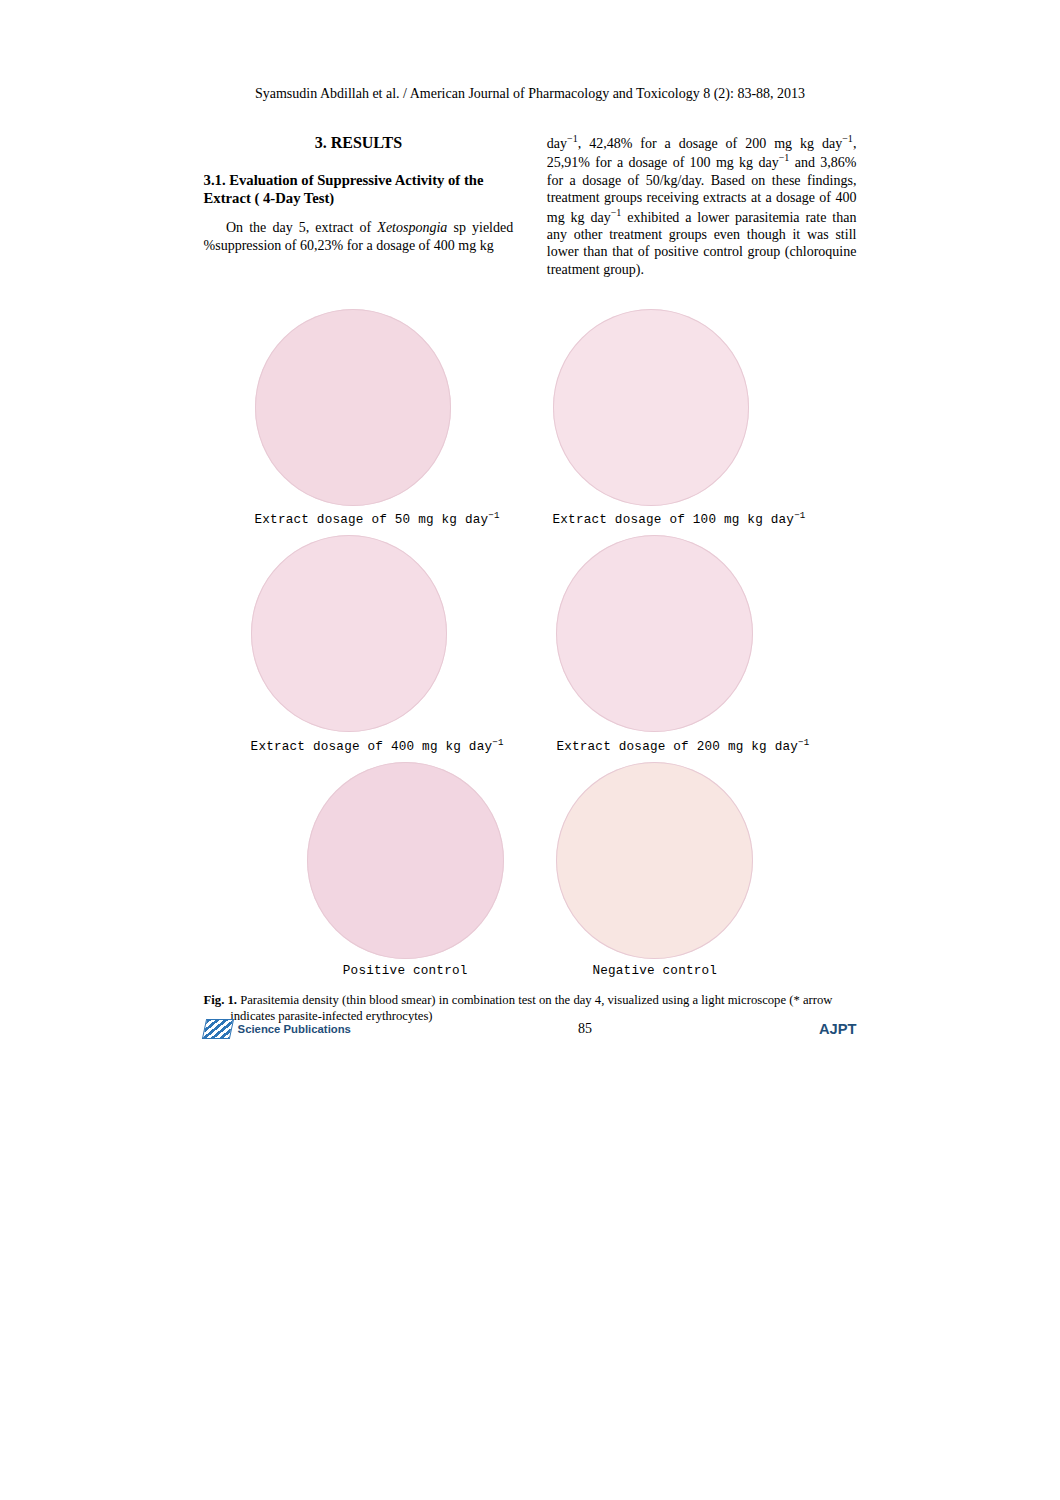Syamsudin Abdillah et al. / American Journal of Pharmacology and Toxicology 8 (2): 83-88, 2013
3. RESULTS
3.1. Evaluation of Suppressive Activity of the Extract ( 4-Day Test)
On the day 5, extract of Xetospongia sp yielded %suppression of 60,23% for a dosage of 400 mg kg
day−1, 42,48% for a dosage of 200 mg kg day−1, 25,91% for a dosage of 100 mg kg day−1 and 3,86% for a dosage of 50/kg/day. Based on these findings, treatment groups receiving extracts at a dosage of 400 mg kg day−1 exhibited a lower parasitemia rate than any other treatment groups even though it was still lower than that of positive control group (chloroquine treatment group).
Extract dosage of 50 mg kg day−1
Extract dosage of 100 mg kg day−1
Extract dosage of 400 mg kg day−1
Extract dosage of 200 mg kg day−1
Positive control
Negative control
Fig. 1. Parasitemia density (thin blood smear) in combination test on the day 4, visualized using a light microscope (* arrow indicates parasite-infected erythrocytes)
Science Publications
85
AJPT